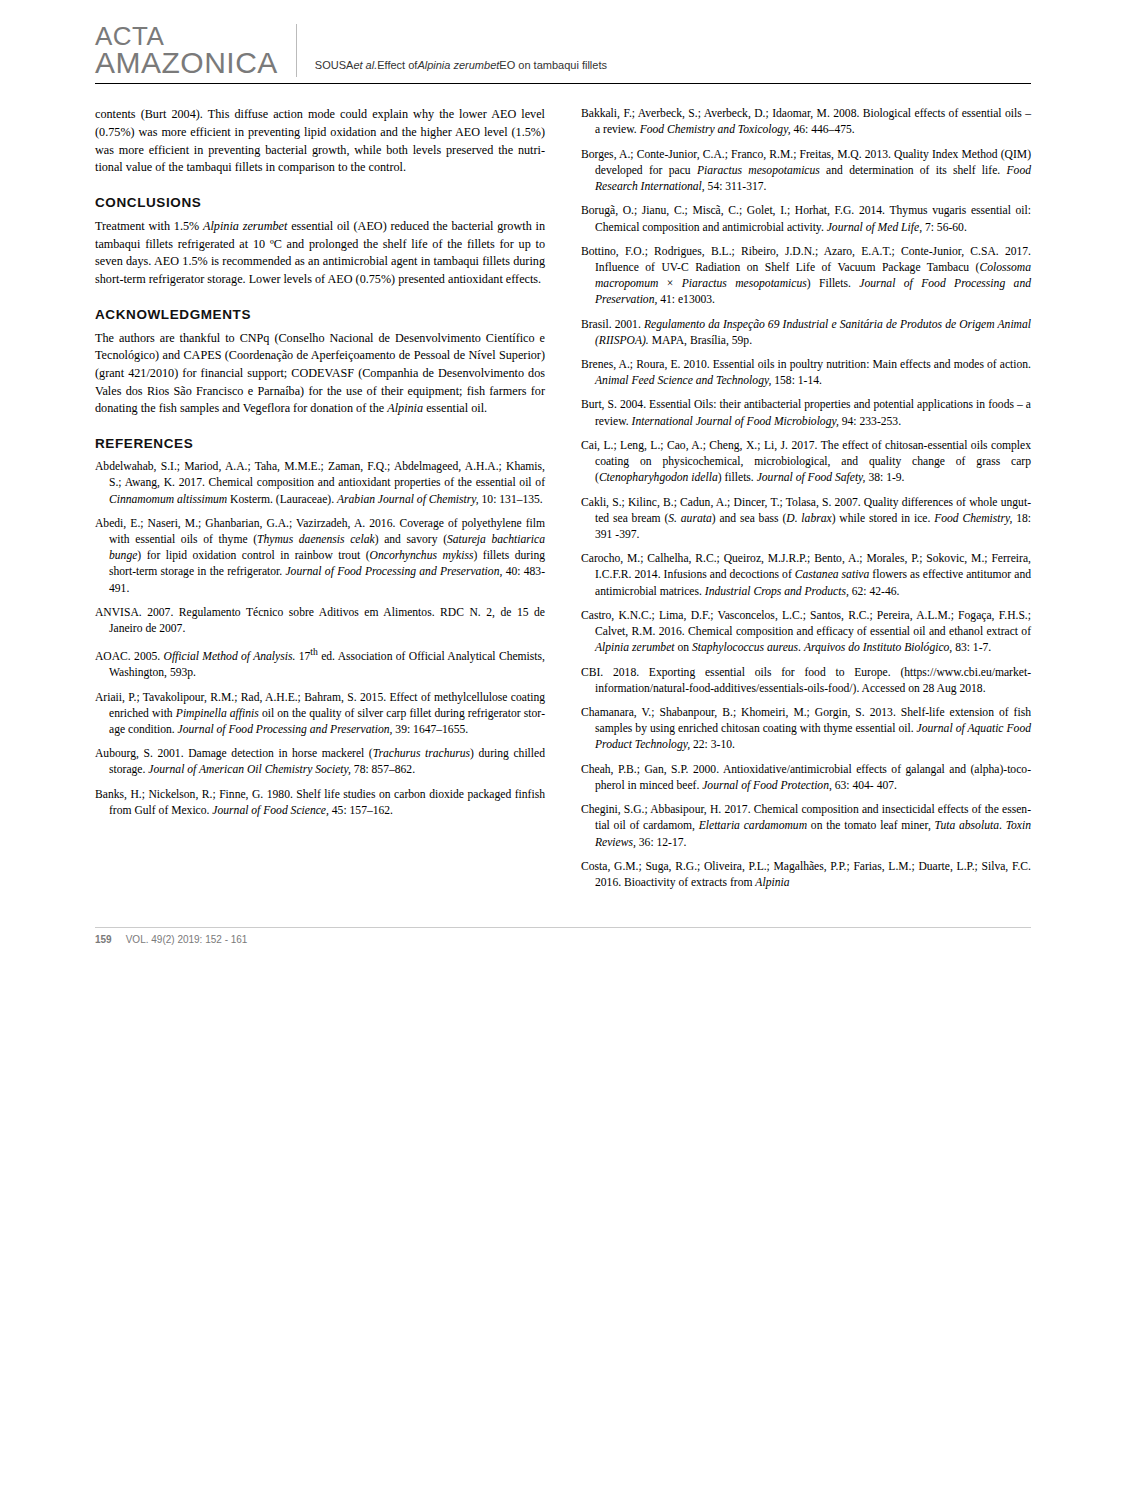ACTA AMAZONICA
SOUSA et al. Effect of Alpinia zerumbet EO on tambaqui fillets
contents (Burt 2004). This diffuse action mode could explain why the lower AEO level (0.75%) was more efficient in preventing lipid oxidation and the higher AEO level (1.5%) was more efficient in preventing bacterial growth, while both levels preserved the nutritional value of the tambaqui fillets in comparison to the control.
CONCLUSIONS
Treatment with 1.5% Alpinia zerumbet essential oil (AEO) reduced the bacterial growth in tambaqui fillets refrigerated at 10 ºC and prolonged the shelf life of the fillets for up to seven days. AEO 1.5% is recommended as an antimicrobial agent in tambaqui fillets during short-term refrigerator storage. Lower levels of AEO (0.75%) presented antioxidant effects.
ACKNOWLEDGMENTS
The authors are thankful to CNPq (Conselho Nacional de Desenvolvimento Científico e Tecnológico) and CAPES (Coordenação de Aperfeiçoamento de Pessoal de Nível Superior) (grant 421/2010) for financial support; CODEVASF (Companhia de Desenvolvimento dos Vales dos Rios São Francisco e Parnaíba) for the use of their equipment; fish farmers for donating the fish samples and Vegeflora for donation of the Alpinia essential oil.
REFERENCES
Abdelwahab, S.I.; Mariod, A.A.; Taha, M.M.E.; Zaman, F.Q.; Abdelmageed, A.H.A.; Khamis, S.; Awang, K. 2017. Chemical composition and antioxidant properties of the essential oil of Cinnamomum altissimum Kosterm. (Lauraceae). Arabian Journal of Chemistry, 10: 131–135.
Abedi, E.; Naseri, M.; Ghanbarian, G.A.; Vazirzadeh, A. 2016. Coverage of polyethylene film with essential oils of thyme (Thymus daenensis celak) and savory (Satureja bachtiarica bunge) for lipid oxidation control in rainbow trout (Oncorhynchus mykiss) fillets during short-term storage in the refrigerator. Journal of Food Processing and Preservation, 40: 483-491.
ANVISA. 2007. Regulamento Técnico sobre Aditivos em Alimentos. RDC N. 2, de 15 de Janeiro de 2007.
AOAC. 2005. Official Method of Analysis. 17th ed. Association of Official Analytical Chemists, Washington, 593p.
Ariaii, P.; Tavakolipour, R.M.; Rad, A.H.E.; Bahram, S. 2015. Effect of methylcellulose coating enriched with Pimpinella affinis oil on the quality of silver carp fillet during refrigerator storage condition. Journal of Food Processing and Preservation, 39: 1647–1655.
Aubourg, S. 2001. Damage detection in horse mackerel (Trachurus trachurus) during chilled storage. Journal of American Oil Chemistry Society, 78: 857–862.
Banks, H.; Nickelson, R.; Finne, G. 1980. Shelf life studies on carbon dioxide packaged finfish from Gulf of Mexico. Journal of Food Science, 45: 157–162.
Bakkali, F.; Averbeck, S.; Averbeck, D.; Idaomar, M. 2008. Biological effects of essential oils – a review. Food Chemistry and Toxicology, 46: 446–475.
Borges, A.; Conte-Junior, C.A.; Franco, R.M.; Freitas, M.Q. 2013. Quality Index Method (QIM) developed for pacu Piaractus mesopotamicus and determination of its shelf life. Food Research International, 54: 311-317.
Borugã, O.; Jianu, C.; Miscã, C.; Golet, I.; Horhat, F.G. 2014. Thymus vugaris essential oil: Chemical composition and antimicrobial activity. Journal of Med Life, 7: 56-60.
Bottino, F.O.; Rodrigues, B.L.; Ribeiro, J.D.N.; Azaro, E.A.T.; Conte-Junior, C.SA. 2017. Influence of UV-C Radiation on Shelf Life of Vacuum Package Tambacu (Colossoma macropomum × Piaractus mesopotamicus) Fillets. Journal of Food Processing and Preservation, 41: e13003.
Brasil. 2001. Regulamento da Inspeção 69 Industrial e Sanitária de Produtos de Origem Animal (RIISPOA). MAPA, Brasília, 59p.
Brenes, A.; Roura, E. 2010. Essential oils in poultry nutrition: Main effects and modes of action. Animal Feed Science and Technology, 158: 1-14.
Burt, S. 2004. Essential Oils: their antibacterial properties and potential applications in foods – a review. International Journal of Food Microbiology, 94: 233-253.
Cai, L.; Leng, L.; Cao, A.; Cheng, X.; Li, J. 2017. The effect of chitosan-essential oils complex coating on physicochemical, microbiological, and quality change of grass carp (Ctenopharyhgodon idella) fillets. Journal of Food Safety, 38: 1-9.
Cakli, S.; Kilinc, B.; Cadun, A.; Dincer, T.; Tolasa, S. 2007. Quality differences of whole ungutted sea bream (S. aurata) and sea bass (D. labrax) while stored in ice. Food Chemistry, 18: 391 -397.
Carocho, M.; Calhelha, R.C.; Queiroz, M.J.R.P.; Bento, A.; Morales, P.; Sokovic, M.; Ferreira, I.C.F.R. 2014. Infusions and decoctions of Castanea sativa flowers as effective antitumor and antimicrobial matrices. Industrial Crops and Products, 62: 42-46.
Castro, K.N.C.; Lima, D.F.; Vasconcelos, L.C.; Santos, R.C.; Pereira, A.L.M.; Fogaça, F.H.S.; Calvet, R.M. 2016. Chemical composition and efficacy of essential oil and ethanol extract of Alpinia zerumbet on Staphylococcus aureus. Arquivos do Instituto Biológico, 83: 1-7.
CBI. 2018. Exporting essential oils for food to Europe. (https://www.cbi.eu/market-information/natural-food-additives/essentials-oils-food/). Accessed on 28 Aug 2018.
Chamanara, V.; Shabanpour, B.; Khomeiri, M.; Gorgin, S. 2013. Shelf-life extension of fish samples by using enriched chitosan coating with thyme essential oil. Journal of Aquatic Food Product Technology, 22: 3-10.
Cheah, P.B.; Gan, S.P. 2000. Antioxidative/antimicrobial effects of galangal and (alpha)-tocopherol in minced beef. Journal of Food Protection, 63: 404- 407.
Chegini, S.G.; Abbasipour, H. 2017. Chemical composition and insecticidal effects of the essential oil of cardamom, Elettaria cardamomum on the tomato leaf miner, Tuta absoluta. Toxin Reviews, 36: 12-17.
Costa, G.M.; Suga, R.G.; Oliveira, P.L.; Magalhães, P.P.; Farias, L.M.; Duarte, L.P.; Silva, F.C. 2016. Bioactivity of extracts from Alpinia
159 VOL. 49(2) 2019: 152 - 161